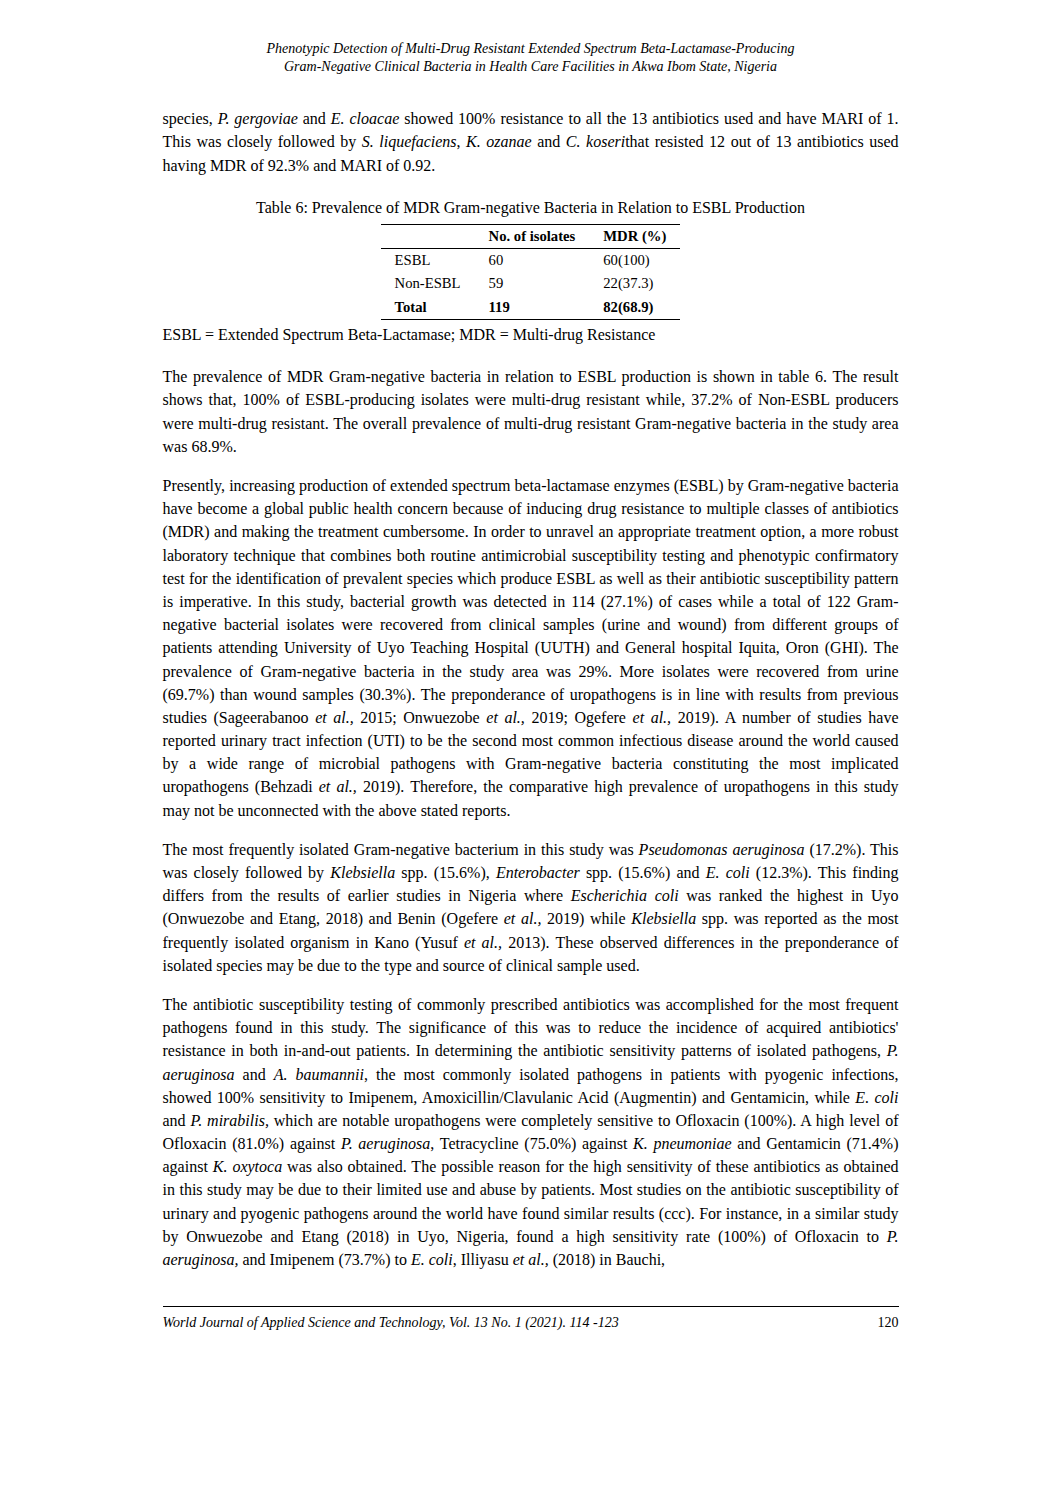Phenotypic Detection of Multi-Drug Resistant Extended Spectrum Beta-Lactamase-Producing
Gram-Negative Clinical Bacteria in Health Care Facilities in Akwa Ibom State, Nigeria
species, P. gergoviae and E. cloacae showed 100% resistance to all the 13 antibiotics used and have MARI of 1. This was closely followed by S. liquefaciens, K. ozanae and C. koserithat resisted 12 out of 13 antibiotics used having MDR of 92.3% and MARI of 0.92.
Table 6: Prevalence of MDR Gram-negative Bacteria in Relation to ESBL Production
| | No. of isolates | MDR (%) |
| --- | --- | --- |
| ESBL | 60 | 60(100) |
| Non-ESBL | 59 | 22(37.3) |
| Total | 119 | 82(68.9) |
ESBL = Extended Spectrum Beta-Lactamase; MDR = Multi-drug Resistance
The prevalence of MDR Gram-negative bacteria in relation to ESBL production is shown in table 6. The result shows that, 100% of ESBL-producing isolates were multi-drug resistant while, 37.2% of Non-ESBL producers were multi-drug resistant. The overall prevalence of multi-drug resistant Gram-negative bacteria in the study area was 68.9%.
Presently, increasing production of extended spectrum beta-lactamase enzymes (ESBL) by Gram-negative bacteria have become a global public health concern because of inducing drug resistance to multiple classes of antibiotics (MDR) and making the treatment cumbersome. In order to unravel an appropriate treatment option, a more robust laboratory technique that combines both routine antimicrobial susceptibility testing and phenotypic confirmatory test for the identification of prevalent species which produce ESBL as well as their antibiotic susceptibility pattern is imperative. In this study, bacterial growth was detected in 114 (27.1%) of cases while a total of 122 Gram-negative bacterial isolates were recovered from clinical samples (urine and wound) from different groups of patients attending University of Uyo Teaching Hospital (UUTH) and General hospital Iquita, Oron (GHI). The prevalence of Gram-negative bacteria in the study area was 29%. More isolates were recovered from urine (69.7%) than wound samples (30.3%). The preponderance of uropathogens is in line with results from previous studies (Sageerabanoo et al., 2015; Onwuezobe et al., 2019; Ogefere et al., 2019). A number of studies have reported urinary tract infection (UTI) to be the second most common infectious disease around the world caused by a wide range of microbial pathogens with Gram-negative bacteria constituting the most implicated uropathogens (Behzadi et al., 2019). Therefore, the comparative high prevalence of uropathogens in this study may not be unconnected with the above stated reports.
The most frequently isolated Gram-negative bacterium in this study was Pseudomonas aeruginosa (17.2%). This was closely followed by Klebsiella spp. (15.6%), Enterobacter spp. (15.6%) and E. coli (12.3%). This finding differs from the results of earlier studies in Nigeria where Escherichia coli was ranked the highest in Uyo (Onwuezobe and Etang, 2018) and Benin (Ogefere et al., 2019) while Klebsiella spp. was reported as the most frequently isolated organism in Kano (Yusuf et al., 2013). These observed differences in the preponderance of isolated species may be due to the type and source of clinical sample used.
The antibiotic susceptibility testing of commonly prescribed antibiotics was accomplished for the most frequent pathogens found in this study. The significance of this was to reduce the incidence of acquired antibiotics' resistance in both in-and-out patients. In determining the antibiotic sensitivity patterns of isolated pathogens, P. aeruginosa and A. baumannii, the most commonly isolated pathogens in patients with pyogenic infections, showed 100% sensitivity to Imipenem, Amoxicillin/Clavulanic Acid (Augmentin) and Gentamicin, while E. coli and P. mirabilis, which are notable uropathogens were completely sensitive to Ofloxacin (100%). A high level of Ofloxacin (81.0%) against P. aeruginosa, Tetracycline (75.0%) against K. pneumoniae and Gentamicin (71.4%) against K. oxytoca was also obtained. The possible reason for the high sensitivity of these antibiotics as obtained in this study may be due to their limited use and abuse by patients. Most studies on the antibiotic susceptibility of urinary and pyogenic pathogens around the world have found similar results (ccc). For instance, in a similar study by Onwuezobe and Etang (2018) in Uyo, Nigeria, found a high sensitivity rate (100%) of Ofloxacin to P. aeruginosa, and Imipenem (73.7%) to E. coli, Illiyasu et al., (2018) in Bauchi,
World Journal of Applied Science and Technology, Vol. 13 No. 1 (2021). 114 -123 120